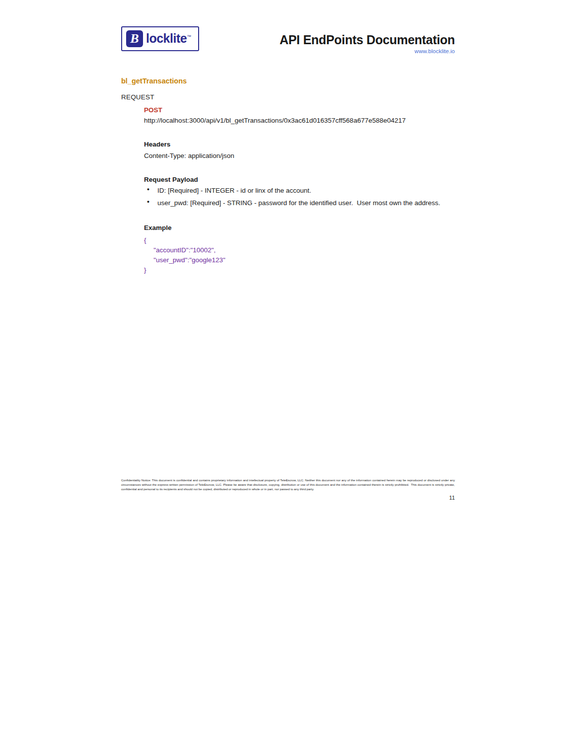B
locklite™
API EndPoints Documentation
www.blocklite.io
bl_getTransactions
REQUEST
POST
http://localhost:3000/api/v1/bl_getTransactions/0x3ac61d016357cff568a677e588e04217
Headers
Content-Type: application/json
Request Payload
ID: [Required] - INTEGER - id or linx of the account.
user_pwd: [Required] - STRING - password for the identified user. User most own the address.
Example
{
"accountID":"10002",
"user_pwd":"google123"
}
Confidentiality Notice: This document is confidential and contains proprietary information and intellectual property of TeleEscrow, LLC. Neither this document nor any of the information contained herein may be reproduced or disclosed under any circumstances without the express written permission of TeleEscrow, LLC. Please be aware that disclosure, copying, distribution or use of this document and the information contained therein is strictly prohibited. This document is strictly private, confidential and personal to its recipients and should not be copied, distributed or reproduced in whole or in part, nor passed to any third party.
11